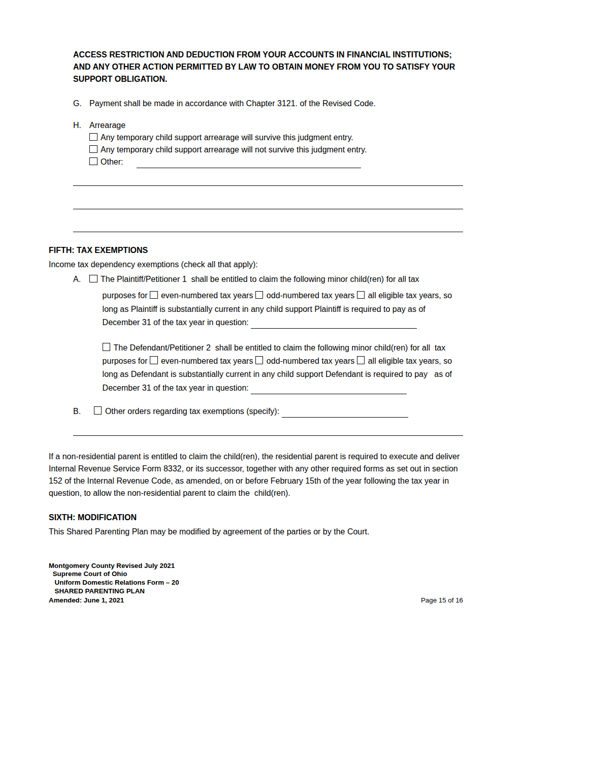ACCESS RESTRICTION AND DEDUCTION FROM YOUR ACCOUNTS IN FINANCIAL INSTITUTIONS; AND ANY OTHER ACTION PERMITTED BY LAW TO OBTAIN MONEY FROM YOU TO SATISFY YOUR SUPPORT OBLIGATION.
G.
Payment shall be made in accordance with Chapter 3121. of the Revised Code.
H.
Arrearage
Any temporary child support arrearage will survive this judgment entry.
Any temporary child support arrearage will not survive this judgment entry.
Other:
FIFTH: TAX EXEMPTIONS
Income tax dependency exemptions (check all that apply):
A.
The Plaintiff/Petitioner 1 shall be entitled to claim the following minor child(ren) for all tax
purposes for even-numbered tax years odd-numbered tax years all eligible tax years, so
long as Plaintiff is substantially current in any child support Plaintiff is required to pay as of
December 31 of the tax year in question:
The Defendant/Petitioner 2 shall be entitled to claim the following minor child(ren) for all tax
purposes for even-numbered tax years odd-numbered tax years all eligible tax years, so
long as Defendant is substantially current in any child support Defendant is required to pay as of
December 31 of the tax year in question:
B.
Other orders regarding tax exemptions (specify):
If a non-residential parent is entitled to claim the child(ren), the residential parent is required to execute and deliver Internal Revenue Service Form 8332, or its successor, together with any other required forms as set out in section 152 of the Internal Revenue Code, as amended, on or before February 15th of the year following the tax year in question, to allow the non-residential parent to claim the child(ren).
SIXTH: MODIFICATION
This Shared Parenting Plan may be modified by agreement of the parties or by the Court.
Montgomery County Revised July 2021
Supreme Court of Ohio
Uniform Domestic Relations Form – 20
SHARED PARENTING PLAN
Amended: June 1, 2021 Page 15 of 16